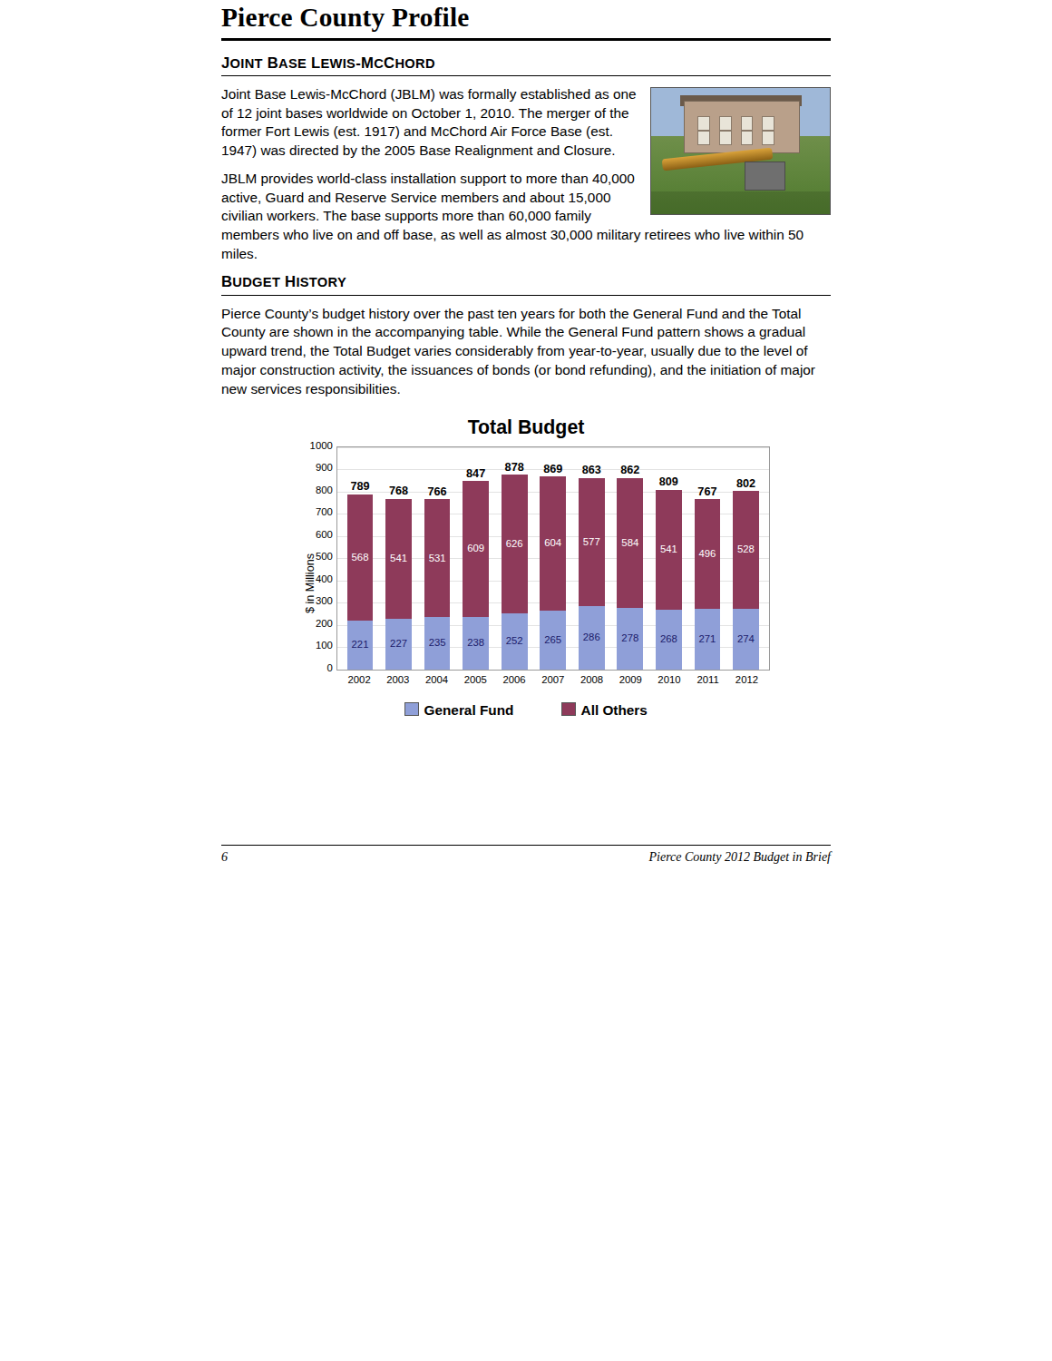Pierce County Profile
JOINT BASE LEWIS-MCCHORD
Joint Base Lewis-McChord (JBLM) was formally established as one of 12 joint bases worldwide on October 1, 2010. The merger of the former Fort Lewis (est. 1917) and McChord Air Force Base (est. 1947) was directed by the 2005 Base Realignment and Closure.
JBLM provides world-class installation support to more than 40,000 active, Guard and Reserve Service members and about 15,000 civilian workers. The base supports more than 60,000 family members who live on and off base, as well as almost 30,000 military retirees who live within 50 miles.
BUDGET HISTORY
Pierce County’s budget history over the past ten years for both the General Fund and the Total County are shown in the accompanying table. While the General Fund pattern shows a gradual upward trend, the Total Budget varies considerably from year-to-year, usually due to the level of major construction activity, the issuances of bonds (or bond refunding), and the initiation of major new services responsibilities.
Total Budget
$ in Millions
1000 900 800 700 600 500 400 300 200 100 0
789
568
221
768
541
227
766
531
235
847
609
238
878
626
252
869
604
265
863
577
286
862
584
278
809
541
268
767
496
271
802
528
274
20022003200420052006200720082009201020112012
General Fund
All Others
6 Pierce County 2012 Budget in Brief